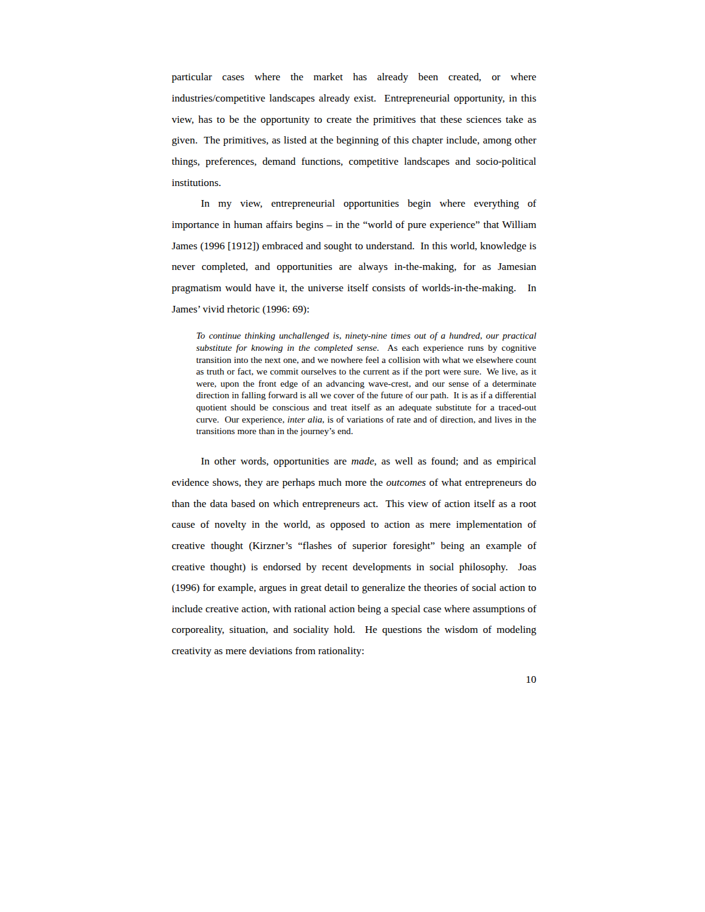particular cases where the market has already been created, or where industries/competitive landscapes already exist. Entrepreneurial opportunity, in this view, has to be the opportunity to create the primitives that these sciences take as given. The primitives, as listed at the beginning of this chapter include, among other things, preferences, demand functions, competitive landscapes and socio-political institutions.
In my view, entrepreneurial opportunities begin where everything of importance in human affairs begins – in the “world of pure experience” that William James (1996 [1912]) embraced and sought to understand. In this world, knowledge is never completed, and opportunities are always in-the-making, for as Jamesian pragmatism would have it, the universe itself consists of worlds-in-the-making. In James’ vivid rhetoric (1996: 69):
To continue thinking unchallenged is, ninety-nine times out of a hundred, our practical substitute for knowing in the completed sense. As each experience runs by cognitive transition into the next one, and we nowhere feel a collision with what we elsewhere count as truth or fact, we commit ourselves to the current as if the port were sure. We live, as it were, upon the front edge of an advancing wave-crest, and our sense of a determinate direction in falling forward is all we cover of the future of our path. It is as if a differential quotient should be conscious and treat itself as an adequate substitute for a traced-out curve. Our experience, inter alia, is of variations of rate and of direction, and lives in the transitions more than in the journey’s end.
In other words, opportunities are made, as well as found; and as empirical evidence shows, they are perhaps much more the outcomes of what entrepreneurs do than the data based on which entrepreneurs act. This view of action itself as a root cause of novelty in the world, as opposed to action as mere implementation of creative thought (Kirzner’s “flashes of superior foresight” being an example of creative thought) is endorsed by recent developments in social philosophy. Joas (1996) for example, argues in great detail to generalize the theories of social action to include creative action, with rational action being a special case where assumptions of corporeality, situation, and sociality hold. He questions the wisdom of modeling creativity as mere deviations from rationality:
10